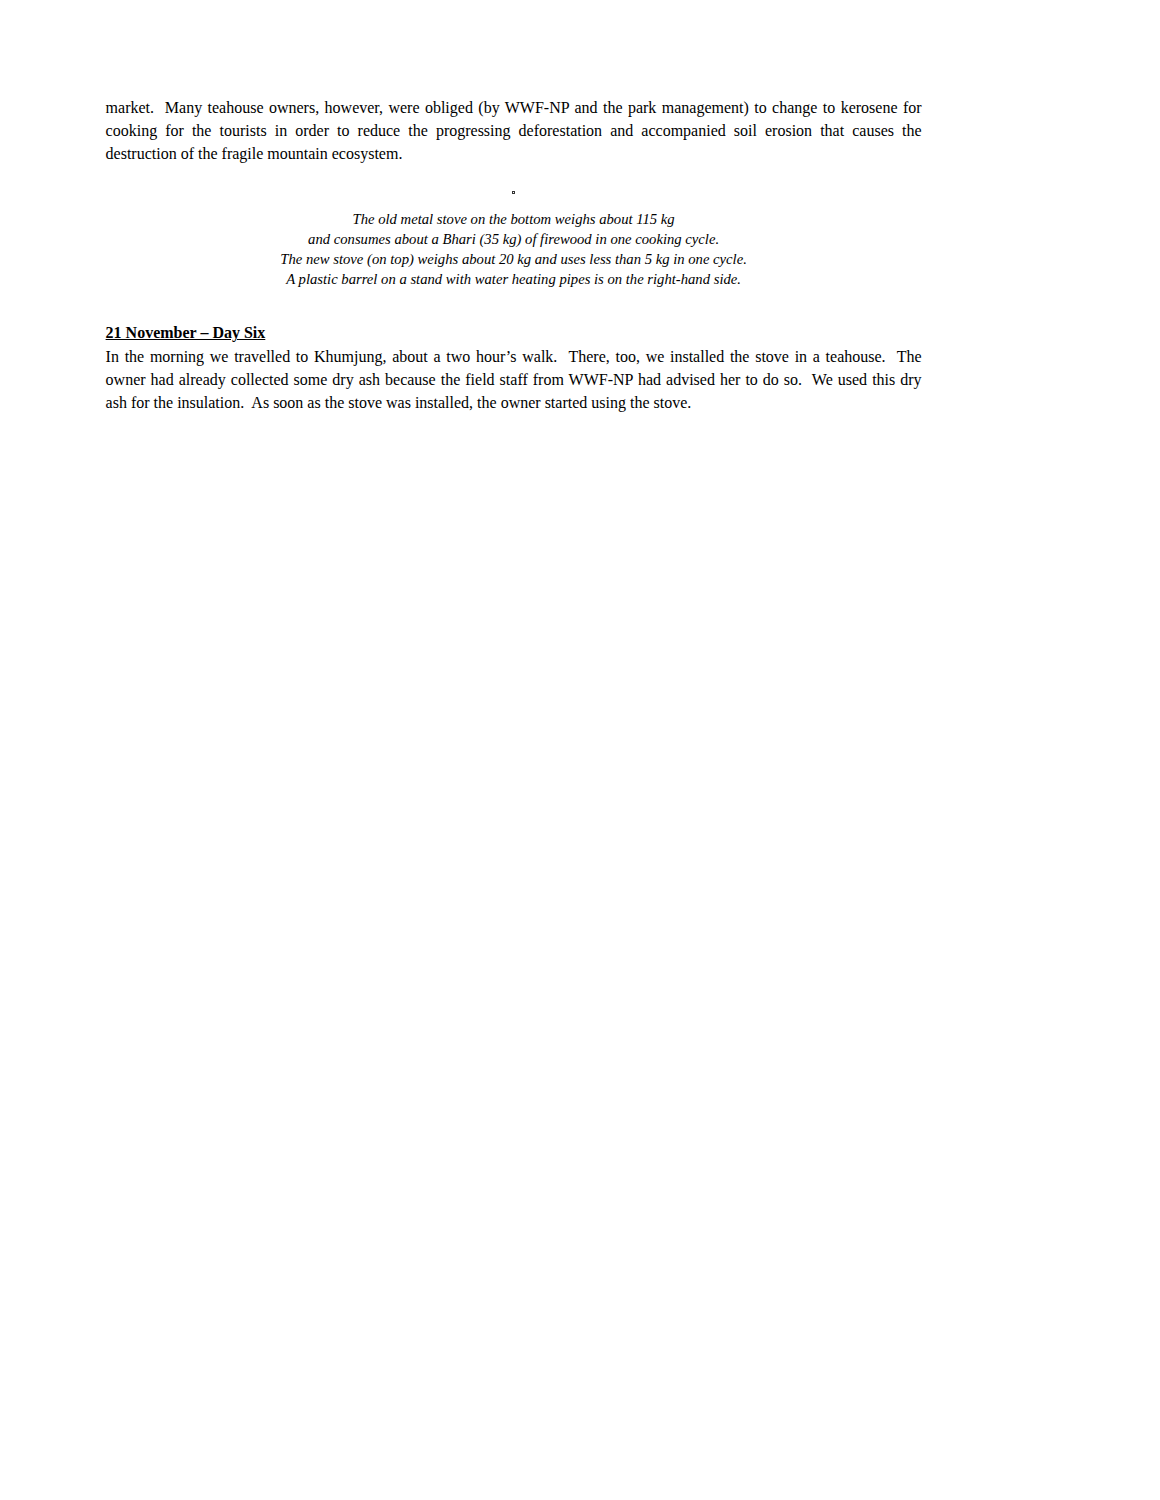market. Many teahouse owners, however, were obliged (by WWF-NP and the park management) to change to kerosene for cooking for the tourists in order to reduce the progressing deforestation and accompanied soil erosion that causes the destruction of the fragile mountain ecosystem.
The old metal stove on the bottom weighs about 115 kg
and consumes about a Bhari (35 kg) of firewood in one cooking cycle.
The new stove (on top) weighs about 20 kg and uses less than 5 kg in one cycle.
A plastic barrel on a stand with water heating pipes is on the right-hand side.
21 November – Day Six
In the morning we travelled to Khumjung, about a two hour’s walk. There, too, we installed the stove in a teahouse. The owner had already collected some dry ash because the field staff from WWF-NP had advised her to do so. We used this dry ash for the insulation. As soon as the stove was installed, the owner started using the stove.